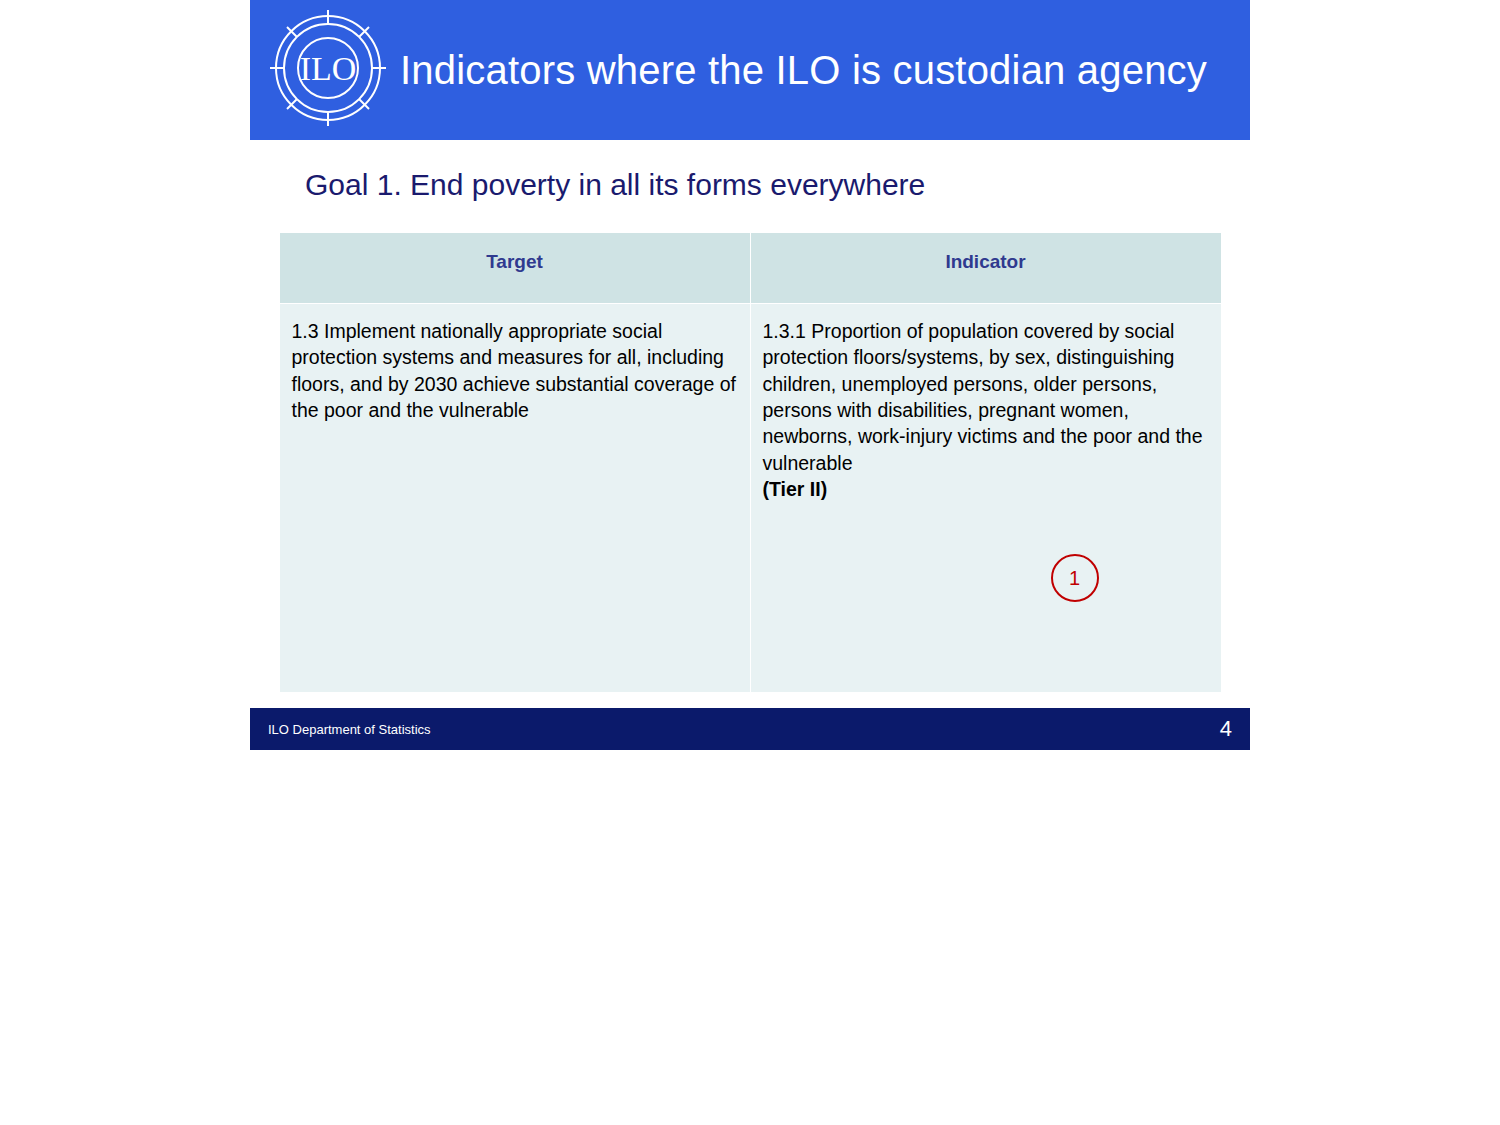ILO Department of Statistics
ILO
Indicators where the ILO is custodian agency
Goal 1. End poverty in all its forms everywhere
| Target | Indicator |
| --- | --- |
| 1.3 Implement nationally appropriate social protection systems and measures for all, including floors, and by 2030 achieve substantial coverage of the poor and the vulnerable | 1.3.1 Proportion of population covered by social protection floors/systems, by sex, distinguishing children, unemployed persons, older persons, persons with disabilities, pregnant women, newborns, work-injury victims and the poor and the vulnerable (Tier II) 1 |
ILO Department of Statistics 4